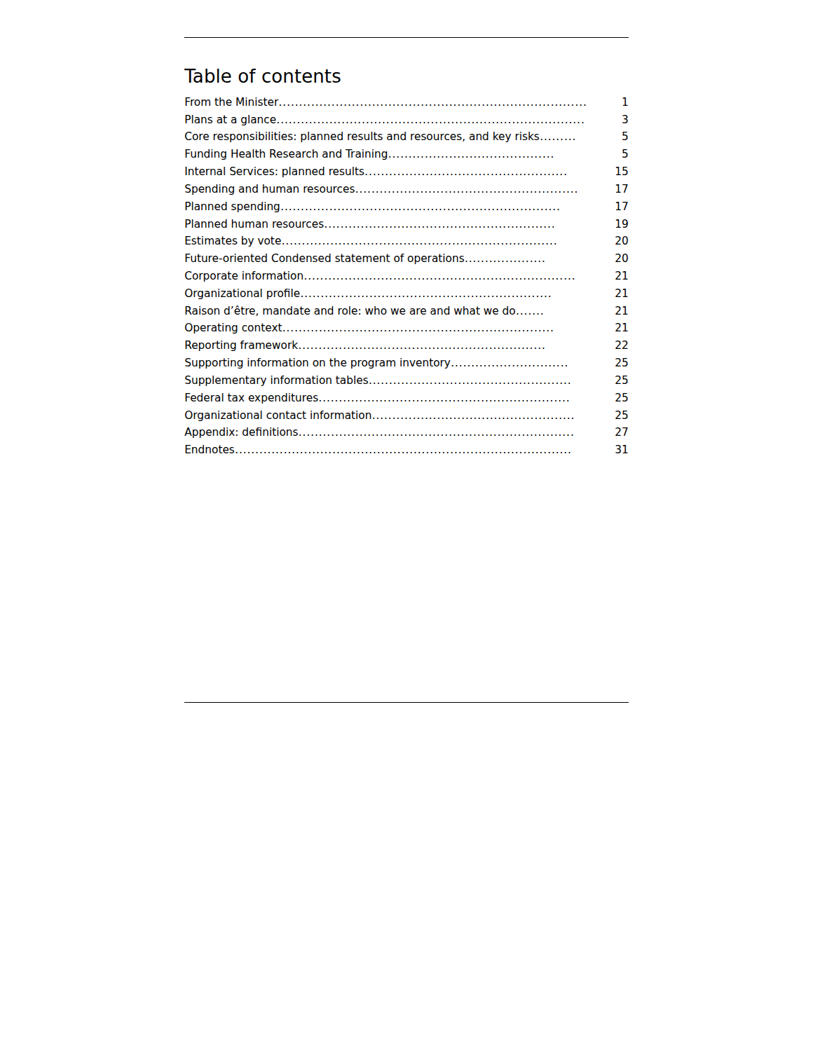Table of contents
From the Minister ............................................................................ 1
Plans at a glance ............................................................................ 3
Core responsibilities: planned results and resources, and key risks ......... 5
Funding Health Research and Training ......................................... 5
Internal Services: planned results .................................................. 15
Spending and human resources ....................................................... 17
Planned spending ..................................................................... 17
Planned human resources ......................................................... 19
Estimates by vote .................................................................... 20
Future-oriented Condensed statement of operations .................... 20
Corporate information ................................................................... 21
Organizational profile .............................................................. 21
Raison d’être, mandate and role: who we are and what we do ....... 21
Operating context ................................................................... 21
Reporting framework ............................................................. 22
Supporting information on the program inventory ............................. 25
Supplementary information tables .................................................. 25
Federal tax expenditures .............................................................. 25
Organizational contact information .................................................. 25
Appendix: definitions .................................................................... 27
Endnotes ................................................................................... 31